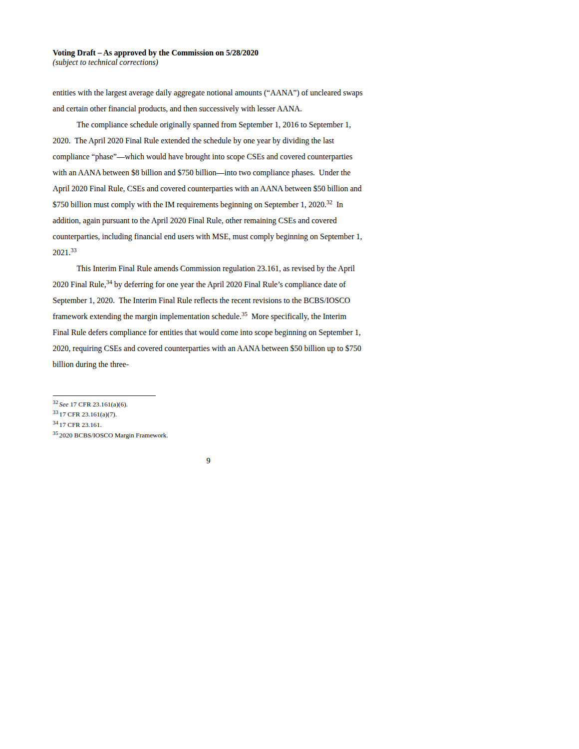Voting Draft – As approved by the Commission on 5/28/2020
(subject to technical corrections)
entities with the largest average daily aggregate notional amounts (“AANA”) of uncleared swaps and certain other financial products, and then successively with lesser AANA.
The compliance schedule originally spanned from September 1, 2016 to September 1, 2020. The April 2020 Final Rule extended the schedule by one year by dividing the last compliance “phase”—which would have brought into scope CSEs and covered counterparties with an AANA between $8 billion and $750 billion—into two compliance phases. Under the April 2020 Final Rule, CSEs and covered counterparties with an AANA between $50 billion and $750 billion must comply with the IM requirements beginning on September 1, 2020.32 In addition, again pursuant to the April 2020 Final Rule, other remaining CSEs and covered counterparties, including financial end users with MSE, must comply beginning on September 1, 2021.33
This Interim Final Rule amends Commission regulation 23.161, as revised by the April 2020 Final Rule,34 by deferring for one year the April 2020 Final Rule’s compliance date of September 1, 2020. The Interim Final Rule reflects the recent revisions to the BCBS/IOSCO framework extending the margin implementation schedule.35 More specifically, the Interim Final Rule defers compliance for entities that would come into scope beginning on September 1, 2020, requiring CSEs and covered counterparties with an AANA between $50 billion up to $750 billion during the three-
32 See 17 CFR 23.161(a)(6).
3317 CFR 23.161(a)(7).
3417 CFR 23.161.
352020 BCBS/IOSCO Margin Framework.
9